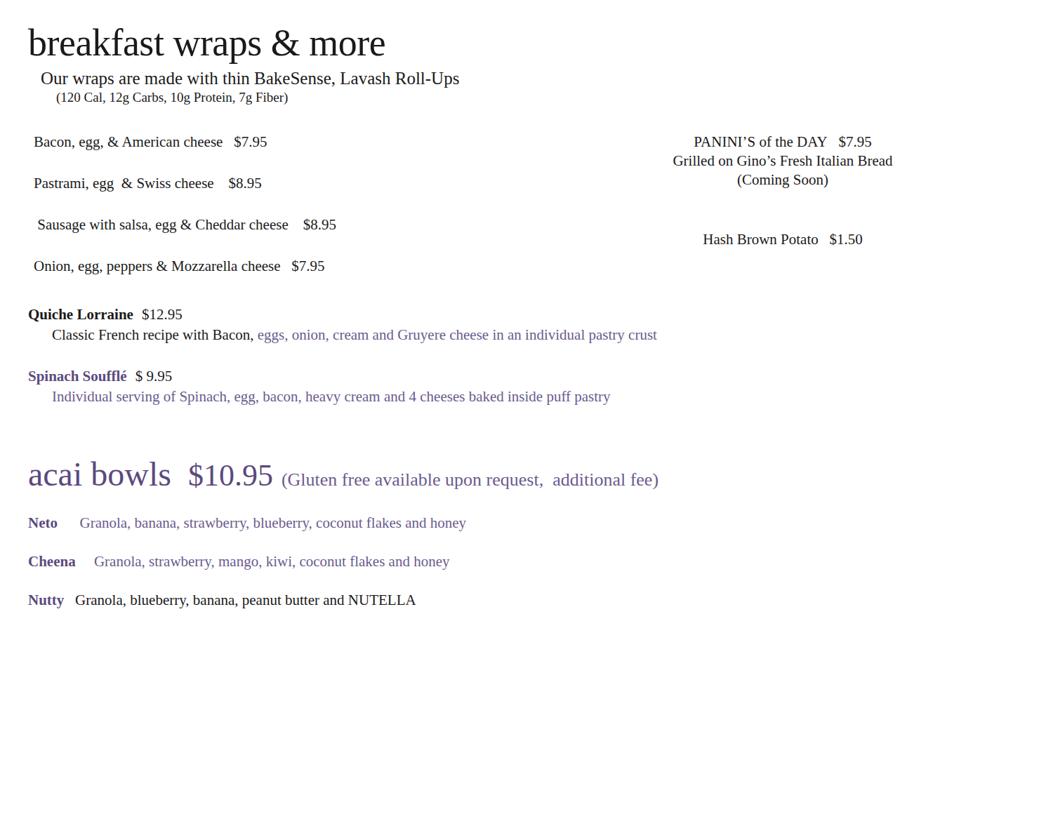breakfast wraps & more
Our wraps are made with thin BakeSense, Lavash Roll-Ups
(120 Cal, 12g Carbs, 10g Protein, 7g Fiber)
Bacon, egg, & American cheese $7.95
Pastrami, egg & Swiss cheese $8.95
Sausage with salsa, egg & Cheddar cheese $8.95
Onion, egg, peppers & Mozzarella cheese $7.95
PANINI’S of the DAY $7.95
Grilled on Gino’s Fresh Italian Bread
(Coming Soon)
Hash Brown Potato $1.50
Quiche Lorraine $12.95
Classic French recipe with Bacon, eggs, onion, cream and Gruyere cheese in an individual pastry crust
Spinach Soufflé $ 9.95
Individual serving of Spinach, egg, bacon, heavy cream and 4 cheeses baked inside puff pastry
acai bowls $10.95 (Gluten free available upon request, additional fee)
Neto Granola, banana, strawberry, blueberry, coconut flakes and honey
Cheena Granola, strawberry, mango, kiwi, coconut flakes and honey
Nutty Granola, blueberry, banana, peanut butter and NUTELLA